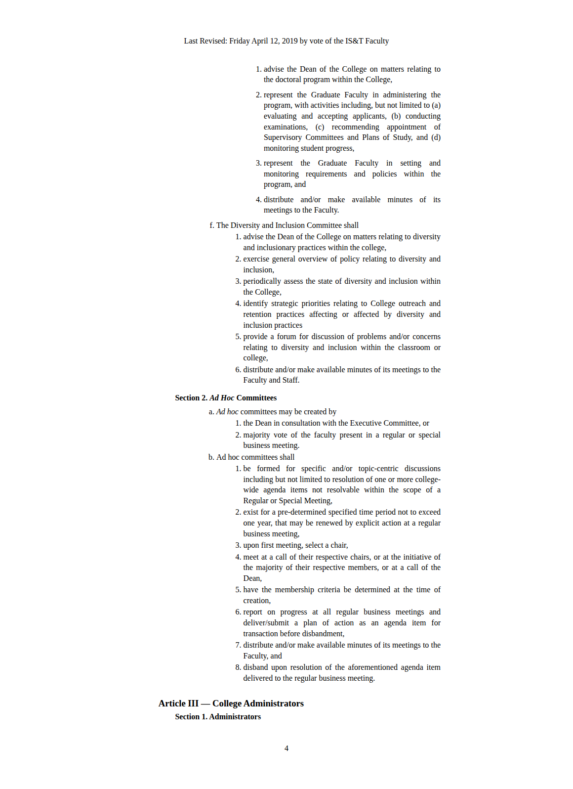Last Revised: Friday April 12, 2019 by vote of the IS&T Faculty
advise the Dean of the College on matters relating to the doctoral program within the College,
represent the Graduate Faculty in administering the program, with activities including, but not limited to (a) evaluating and accepting applicants, (b) conducting examinations, (c) recommending appointment of Supervisory Committees and Plans of Study, and (d) monitoring student progress,
represent the Graduate Faculty in setting and monitoring requirements and policies within the program, and
distribute and/or make available minutes of its meetings to the Faculty.
The Diversity and Inclusion Committee shall
advise the Dean of the College on matters relating to diversity and inclusionary practices within the college,
exercise general overview of policy relating to diversity and inclusion,
periodically assess the state of diversity and inclusion within the College,
identify strategic priorities relating to College outreach and retention practices affecting or affected by diversity and inclusion practices
provide a forum for discussion of problems and/or concerns relating to diversity and inclusion within the classroom or college,
distribute and/or make available minutes of its meetings to the Faculty and Staff.
Section 2. Ad Hoc Committees
Ad hoc committees may be created by
the Dean in consultation with the Executive Committee, or
majority vote of the faculty present in a regular or special business meeting.
Ad hoc committees shall
be formed for specific and/or topic-centric discussions including but not limited to resolution of one or more college-wide agenda items not resolvable within the scope of a Regular or Special Meeting,
exist for a pre-determined specified time period not to exceed one year, that may be renewed by explicit action at a regular business meeting,
upon first meeting, select a chair,
meet at a call of their respective chairs, or at the initiative of the majority of their respective members, or at a call of the Dean,
have the membership criteria be determined at the time of creation,
report on progress at all regular business meetings and deliver/submit a plan of action as an agenda item for transaction before disbandment,
distribute and/or make available minutes of its meetings to the Faculty, and
disband upon resolution of the aforementioned agenda item delivered to the regular business meeting.
Article III — College Administrators
Section 1. Administrators
4